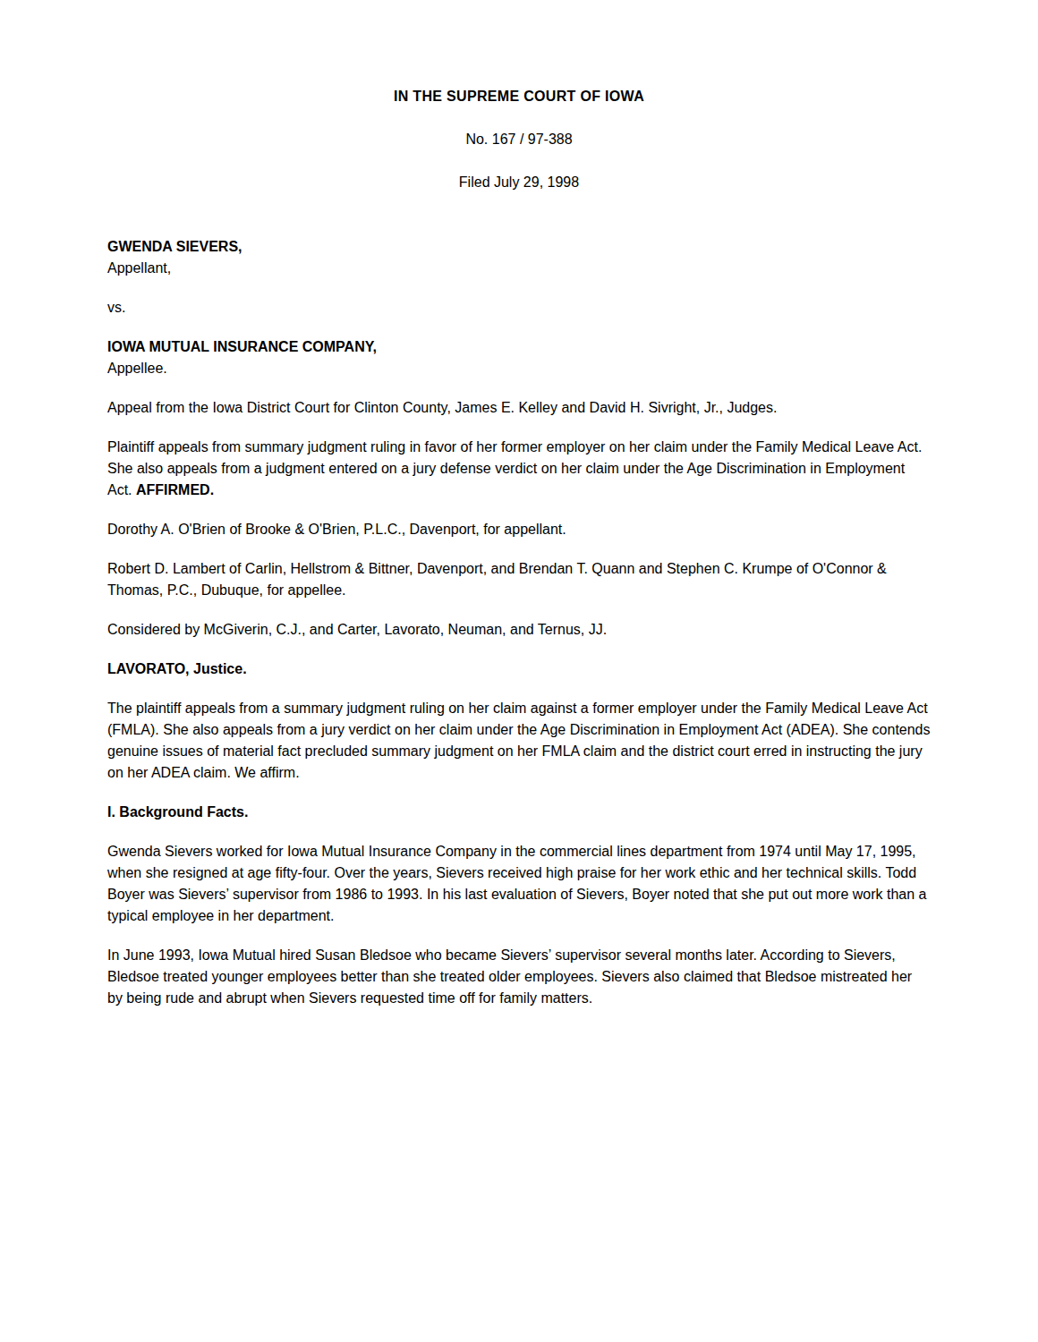IN THE SUPREME COURT OF IOWA
No. 167 / 97-388
Filed July 29, 1998
GWENDA SIEVERS,
Appellant,
vs.
IOWA MUTUAL INSURANCE COMPANY,
Appellee.
Appeal from the Iowa District Court for Clinton County, James E. Kelley and David H. Sivright, Jr., Judges.
Plaintiff appeals from summary judgment ruling in favor of her former employer on her claim under the Family Medical Leave Act. She also appeals from a judgment entered on a jury defense verdict on her claim under the Age Discrimination in Employment Act. AFFIRMED.
Dorothy A. O'Brien of Brooke & O'Brien, P.L.C., Davenport, for appellant.
Robert D. Lambert of Carlin, Hellstrom & Bittner, Davenport, and Brendan T. Quann and Stephen C. Krumpe of O'Connor & Thomas, P.C., Dubuque, for appellee.
Considered by McGiverin, C.J., and Carter, Lavorato, Neuman, and Ternus, JJ.
LAVORATO, Justice.
The plaintiff appeals from a summary judgment ruling on her claim against a former employer under the Family Medical Leave Act (FMLA). She also appeals from a jury verdict on her claim under the Age Discrimination in Employment Act (ADEA). She contends genuine issues of material fact precluded summary judgment on her FMLA claim and the district court erred in instructing the jury on her ADEA claim. We affirm.
I. Background Facts.
Gwenda Sievers worked for Iowa Mutual Insurance Company in the commercial lines department from 1974 until May 17, 1995, when she resigned at age fifty-four. Over the years, Sievers received high praise for her work ethic and her technical skills. Todd Boyer was Sievers’ supervisor from 1986 to 1993. In his last evaluation of Sievers, Boyer noted that she put out more work than a typical employee in her department.
In June 1993, Iowa Mutual hired Susan Bledsoe who became Sievers’ supervisor several months later. According to Sievers, Bledsoe treated younger employees better than she treated older employees. Sievers also claimed that Bledsoe mistreated her by being rude and abrupt when Sievers requested time off for family matters.